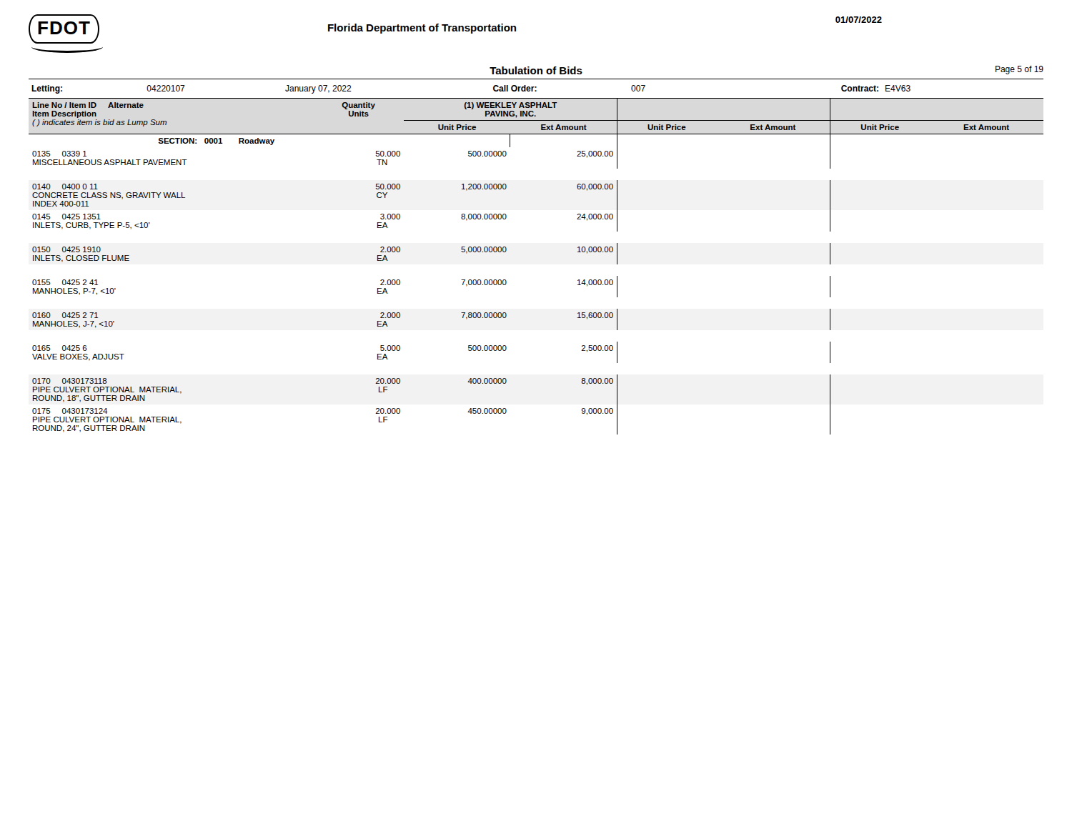FDOT
Florida Department of Transportation
01/07/2022
Tabulation of Bids
Page 5 of 19
| Letting: | 04220107 | January 07, 2022 | Call Order: | 007 | Contract: | E4V63 |
| Line No / Item ID Alternate Item Description ( ) indicates item is bid as Lump Sum | Quantity Units | (1) WEEKLEY ASPHALT PAVING, INC. | | |
| Unit Price | Ext Amount | Unit Price | Ext Amount | Unit Price | Ext Amount |
| SECTION: 0001 Roadway | | | | | | |
| 0135 0339 1 MISCELLANEOUS ASPHALT PAVEMENT | 50.000 TN | 500.00000 | 25,000.00 | | | | |
| 0140 0400 0 11 CONCRETE CLASS NS, GRAVITY WALL INDEX 400-011 | 50.000 CY | 1,200.00000 | 60,000.00 | | | | |
| 0145 0425 1351 INLETS, CURB, TYPE P-5, <10' | 3.000 EA | 8,000.00000 | 24,000.00 | | | | |
| 0150 0425 1910 INLETS, CLOSED FLUME | 2.000 EA | 5,000.00000 | 10,000.00 | | | | |
| 0155 0425 2 41 MANHOLES, P-7, <10' | 2.000 EA | 7,000.00000 | 14,000.00 | | | | |
| 0160 0425 2 71 MANHOLES, J-7, <10' | 2.000 EA | 7,800.00000 | 15,600.00 | | | | |
| 0165 0425 6 VALVE BOXES, ADJUST | 5.000 EA | 500.00000 | 2,500.00 | | | | |
| 0170 0430173118 PIPE CULVERT OPTIONAL MATERIAL, ROUND, 18", GUTTER DRAIN | 20.000 LF | 400.00000 | 8,000.00 | | | | |
| 0175 0430173124 PIPE CULVERT OPTIONAL MATERIAL, ROUND, 24", GUTTER DRAIN | 20.000 LF | 450.00000 | 9,000.00 | | | | |